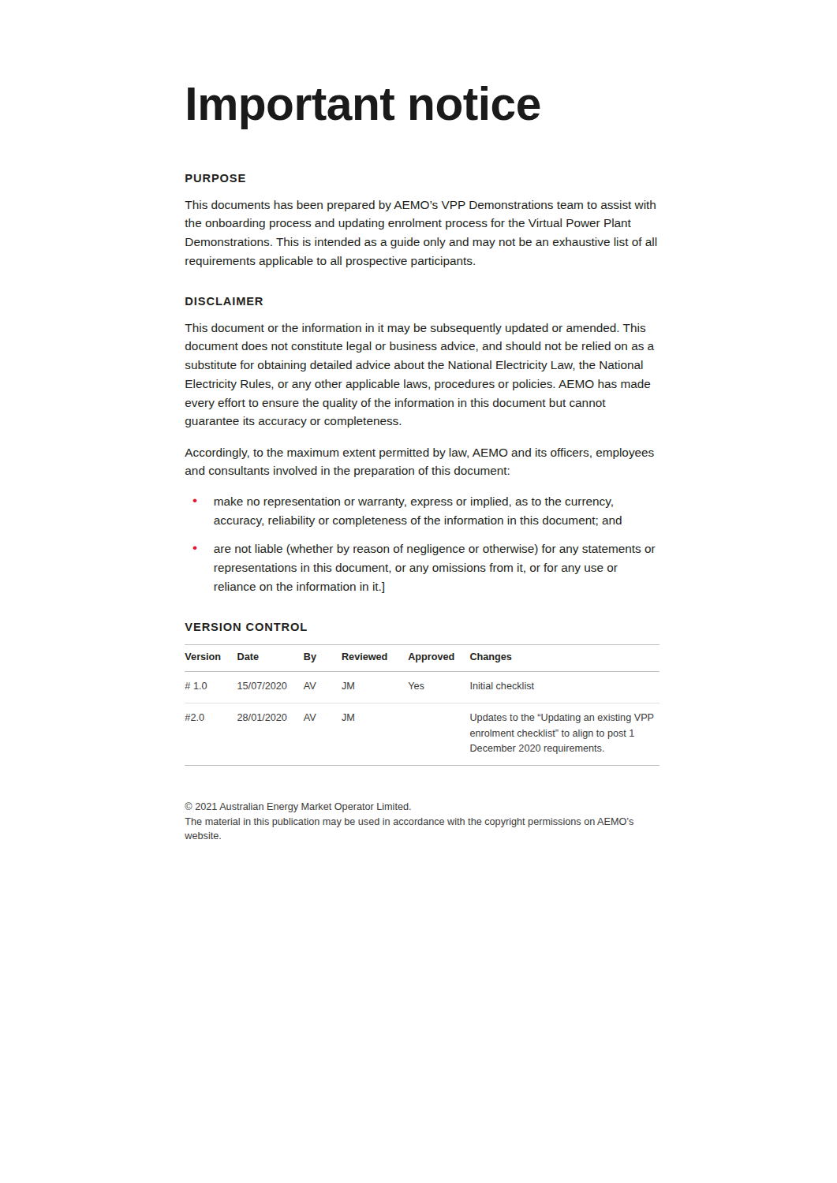Important notice
Purpose
This documents has been prepared by AEMO’s VPP Demonstrations team to assist with the onboarding process and updating enrolment process for the Virtual Power Plant Demonstrations. This is intended as a guide only and may not be an exhaustive list of all requirements applicable to all prospective participants.
Disclaimer
This document or the information in it may be subsequently updated or amended. This document does not constitute legal or business advice, and should not be relied on as a substitute for obtaining detailed advice about the National Electricity Law, the National Electricity Rules, or any other applicable laws, procedures or policies. AEMO has made every effort to ensure the quality of the information in this document but cannot guarantee its accuracy or completeness.
Accordingly, to the maximum extent permitted by law, AEMO and its officers, employees and consultants involved in the preparation of this document:
make no representation or warranty, express or implied, as to the currency, accuracy, reliability or completeness of the information in this document; and
are not liable (whether by reason of negligence or otherwise) for any statements or representations in this document, or any omissions from it, or for any use or reliance on the information in it.]
Version control
| Version | Date | By | Reviewed | Approved | Changes |
| --- | --- | --- | --- | --- | --- |
| # 1.0 | 15/07/2020 | AV | JM | Yes | Initial checklist |
| #2.0 | 28/01/2020 | AV | JM | | Updates to the “Updating an existing VPP enrolment checklist” to align to post 1 December 2020 requirements. |
© 2021 Australian Energy Market Operator Limited.
The material in this publication may be used in accordance with the copyright permissions on AEMO’s website.